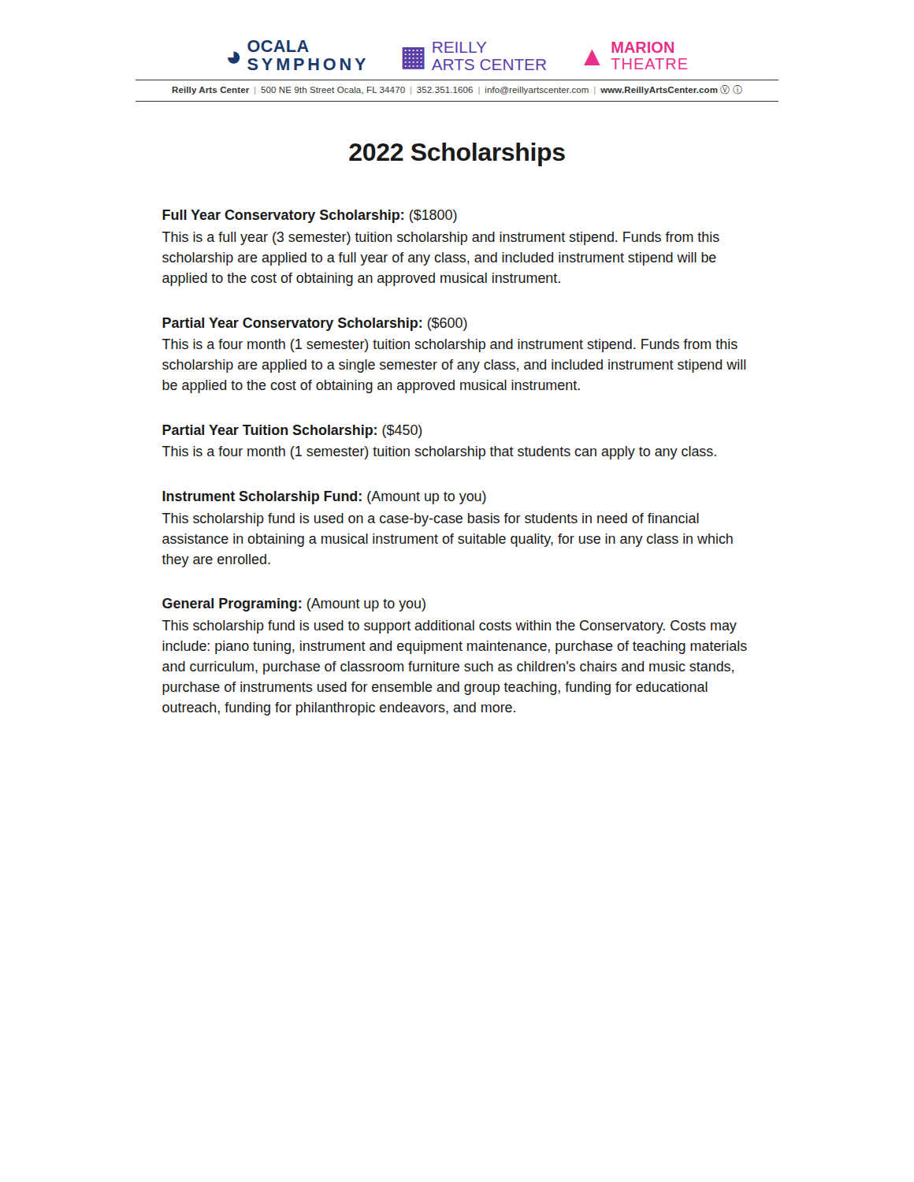◕ OCALA
SYMPHONY
▦ REILLY
ARTS CENTER
▲ MARION
THEATRE
Reilly Arts Center|500 NE 9th Street Ocala, FL 34470|352.351.1606|info@reillyartscenter.com|www.ReillyArtsCenter.com Ⓥ ⓘ
2022 Scholarships
Full Year Conservatory Scholarship: ($1800)
This is a full year (3 semester) tuition scholarship and instrument stipend. Funds from this scholarship are applied to a full year of any class, and included instrument stipend will be applied to the cost of obtaining an approved musical instrument.
Partial Year Conservatory Scholarship: ($600)
This is a four month (1 semester) tuition scholarship and instrument stipend. Funds from this scholarship are applied to a single semester of any class, and included instrument stipend will be applied to the cost of obtaining an approved musical instrument.
Partial Year Tuition Scholarship: ($450)
This is a four month (1 semester) tuition scholarship that students can apply to any class.
Instrument Scholarship Fund: (Amount up to you)
This scholarship fund is used on a case-by-case basis for students in need of financial assistance in obtaining a musical instrument of suitable quality, for use in any class in which they are enrolled.
General Programing: (Amount up to you)
This scholarship fund is used to support additional costs within the Conservatory. Costs may include: piano tuning, instrument and equipment maintenance, purchase of teaching materials and curriculum, purchase of classroom furniture such as children's chairs and music stands, purchase of instruments used for ensemble and group teaching, funding for educational outreach, funding for philanthropic endeavors, and more.